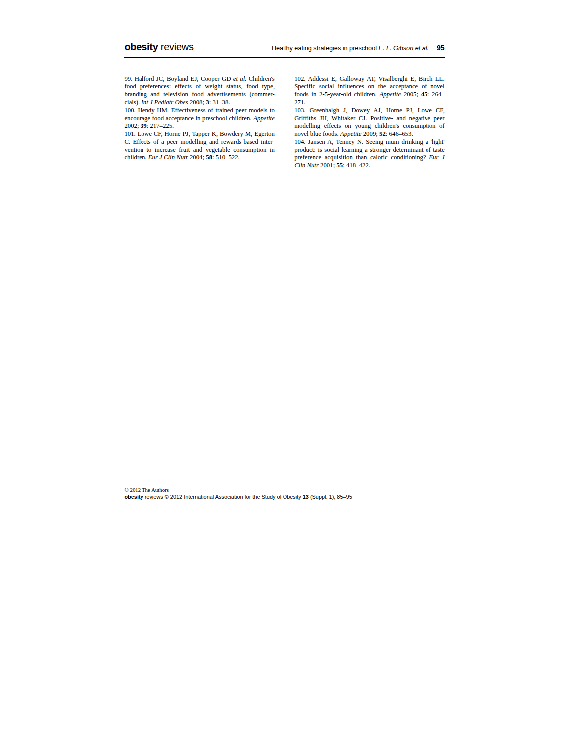obesity reviews
Healthy eating strategies in preschool E. L. Gibson et al. 95
99. Halford JC, Boyland EJ, Cooper GD et al. Children's food preferences: effects of weight status, food type, branding and television food advertisements (commercials). Int J Pediatr Obes 2008; 3: 31–38.
100. Hendy HM. Effectiveness of trained peer models to encourage food acceptance in preschool children. Appetite 2002; 39: 217–225.
101. Lowe CF, Horne PJ, Tapper K, Bowdery M, Egerton C. Effects of a peer modelling and rewards-based intervention to increase fruit and vegetable consumption in children. Eur J Clin Nutr 2004; 58: 510–522.
102. Addessi E, Galloway AT, Visalberghi E, Birch LL. Specific social influences on the acceptance of novel foods in 2-5-year-old children. Appetite 2005; 45: 264–271.
103. Greenhalgh J, Dowey AJ, Horne PJ, Lowe CF, Griffiths JH, Whitaker CJ. Positive- and negative peer modelling effects on young children's consumption of novel blue foods. Appetite 2009; 52: 646–653.
104. Jansen A, Tenney N. Seeing mum drinking a 'light' product: is social learning a stronger determinant of taste preference acquisition than caloric conditioning? Eur J Clin Nutr 2001; 55: 418–422.
© 2012 The Authors
obesity reviews © 2012 International Association for the Study of Obesity 13 (Suppl. 1), 85–95